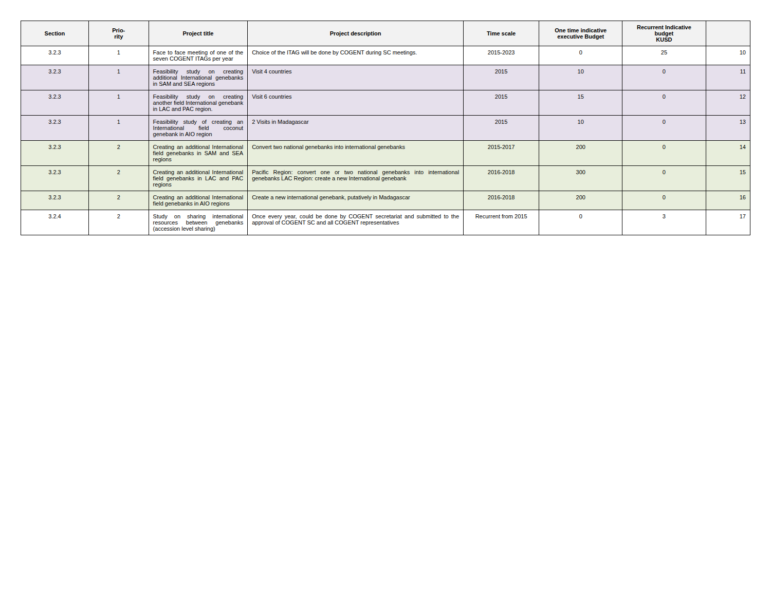| Section | Prio- rity | Project title | Project description | Time scale | One time indicative executive Budget | Recurrent Indicative budget KUSD | |
| --- | --- | --- | --- | --- | --- | --- | --- |
| 3.2.3 | 1 | Face to face meeting of one of the seven COGENT ITAGs per year | Choice of the ITAG will be done by COGENT during SC meetings. | 2015-2023 | 0 | 25 | 10 |
| 3.2.3 | 1 | Feasibility study on creating additional International genebanks in SAM and SEA regions | Visit 4 countries | 2015 | 10 | 0 | 11 |
| 3.2.3 | 1 | Feasibility study on creating another field International genebank in LAC and PAC region. | Visit 6 countries | 2015 | 15 | 0 | 12 |
| 3.2.3 | 1 | Feasibility study of creating an International field coconut genebank in AIO region | 2 Visits in Madagascar | 2015 | 10 | 0 | 13 |
| 3.2.3 | 2 | Creating an additional International field genebanks in SAM and SEA regions | Convert two national genebanks into international genebanks | 2015-2017 | 200 | 0 | 14 |
| 3.2.3 | 2 | Creating an additional International field genebanks in LAC and PAC regions | Pacific Region: convert one or two national genebanks into international genebanks LAC Region: create a new International genebank | 2016-2018 | 300 | 0 | 15 |
| 3.2.3 | 2 | Creating an additional International field genebanks in AIO regions | Create a new international genebank, putatively in Madagascar | 2016-2018 | 200 | 0 | 16 |
| 3.2.4 | 2 | Study on sharing international resources between genebanks (accession level sharing) | Once every year, could be done by COGENT secretariat and submitted to the approval of COGENT SC and all COGENT representatives | Recurrent from 2015 | 0 | 3 | 17 |